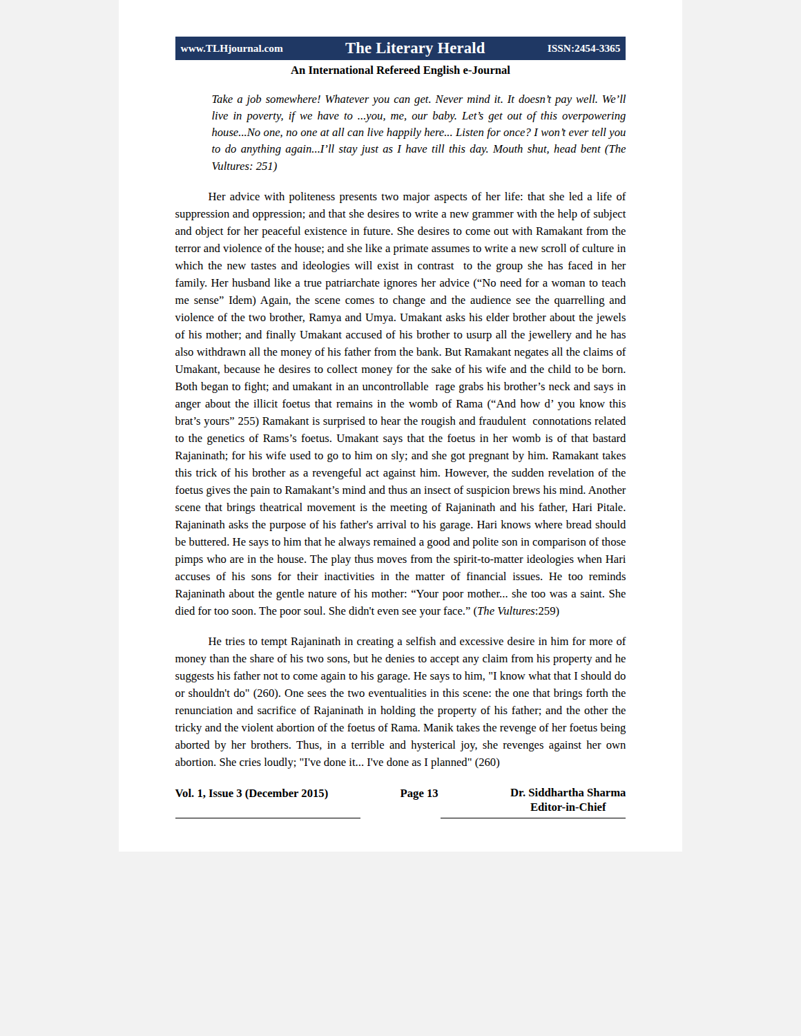www.TLHjournal.com The Literary Herald ISSN:2454-3365
An International Refereed English e-Journal
Take a job somewhere! Whatever you can get. Never mind it. It doesn’t pay well. We’ll live in poverty, if we have to ...you, me, our baby. Let’s get out of this overpowering house...No one, no one at all can live happily here... Listen for once? I won’t ever tell you to do anything again...I’ll stay just as I have till this day. Mouth shut, head bent (The Vultures: 251)
Her advice with politeness presents two major aspects of her life: that she led a life of suppression and oppression; and that she desires to write a new grammer with the help of subject and object for her peaceful existence in future. She desires to come out with Ramakant from the terror and violence of the house; and she like a primate assumes to write a new scroll of culture in which the new tastes and ideologies will exist in contrast to the group she has faced in her family. Her husband like a true patriarchate ignores her advice (“No need for a woman to teach me sense” Idem) Again, the scene comes to change and the audience see the quarrelling and violence of the two brother, Ramya and Umya. Umakant asks his elder brother about the jewels of his mother; and finally Umakant accused of his brother to usurp all the jewellery and he has also withdrawn all the money of his father from the bank. But Ramakant negates all the claims of Umakant, because he desires to collect money for the sake of his wife and the child to be born. Both began to fight; and umakant in an uncontrollable rage grabs his brother’s neck and says in anger about the illicit foetus that remains in the womb of Rama (“And how d’ you know this brat’s yours” 255) Ramakant is surprised to hear the rougish and fraudulent connotations related to the genetics of Rams’s foetus. Umakant says that the foetus in her womb is of that bastard Rajaninath; for his wife used to go to him on sly; and she got pregnant by him. Ramakant takes this trick of his brother as a revengeful act against him. However, the sudden revelation of the foetus gives the pain to Ramakant’s mind and thus an insect of suspicion brews his mind. Another scene that brings theatrical movement is the meeting of Rajaninath and his father, Hari Pitale. Rajaninath asks the purpose of his father's arrival to his garage. Hari knows where bread should be buttered. He says to him that he always remained a good and polite son in comparison of those pimps who are in the house. The play thus moves from the spirit-to-matter ideologies when Hari accuses of his sons for their inactivities in the matter of financial issues. He too reminds Rajaninath about the gentle nature of his mother: “Your poor mother... she too was a saint. She died for too soon. The poor soul. She didn't even see your face.” (The Vultures:259)
He tries to tempt Rajaninath in creating a selfish and excessive desire in him for more of money than the share of his two sons, but he denies to accept any claim from his property and he suggests his father not to come again to his garage. He says to him, "I know what that I should do or shouldn't do" (260). One sees the two eventualities in this scene: the one that brings forth the renunciation and sacrifice of Rajaninath in holding the property of his father; and the other the tricky and the violent abortion of the foetus of Rama. Manik takes the revenge of her foetus being aborted by her brothers. Thus, in a terrible and hysterical joy, she revenges against her own abortion. She cries loudly; "I've done it... I've done as I planned" (260)
Vol. 1, Issue 3 (December 2015)
Page 13
Dr. Siddhartha Sharma
Editor-in-Chief